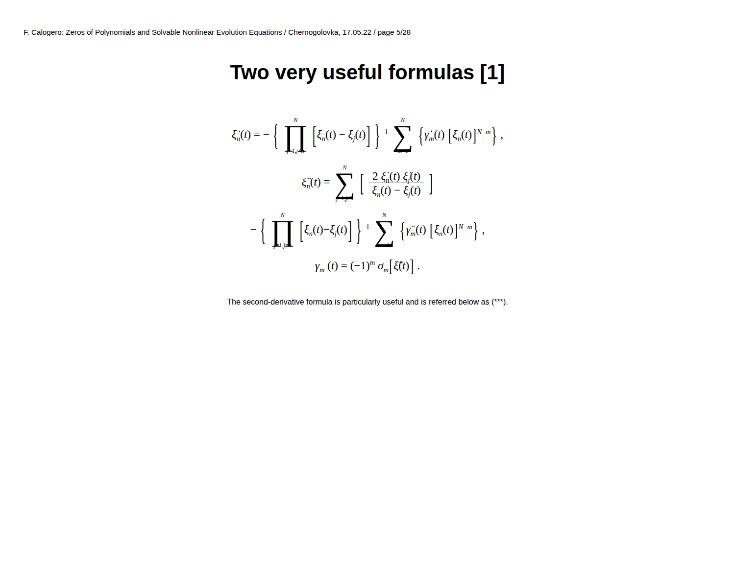F. Calogero: Zeros of Polynomials and Solvable Nonlinear Evolution Equations / Chernogolovka, 17.05.22 / page 5/28
Two very useful formulas [1]
ξ̇n(t) = − { N ∏ j=1,j≠n [ξn(t) − ξj(t)] }−1 N ∑ m=1 {γ̇m(t) [ξn(t)]N−m} ,
ξ̈n(t) = N ∑ j=1,j≠n [ 2 ξ̇n(t) ξ̇j(t) ξn(t) − ξj(t) ]
− { N ∏ j=1,j≠n [ξn(t)−ξj(t)] }−1 N ∑ m=1 {γ̈m(t) [ξn(t)]N−m} ,
γm (t) = (−1)m σm[ξ̃(t)] .
The second-derivative formula is particularly useful and is referred below as (***).